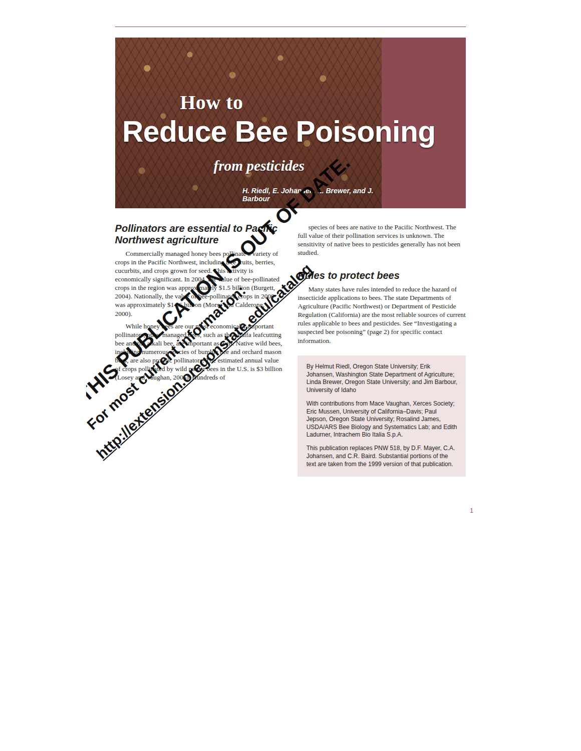How to
Reduce Bee Poisoning
from pesticides
H. Riedl, E. Johansen, L. Brewer, and J. Barbour
Pollinators are essential to Pacific Northwest agriculture
Commercially managed honey bees pollinate a variety of crops in the Pacific Northwest, including tree fruits, berries, cucurbits, and crops grown for seed. This activity is economically significant. In 2004, the value of bee-pollinated crops in the region was approximately $1.5 billion (Burgett, 2004). Nationally, the value of bee-pollinated crops in 2000 was approximately $14.6 billion (Morse and Calderone, 2000).
While honey bees are our most economically important pollinators, other managed bees, such as the alfalfa leafcutting bee and the alkali bee, are important as well. Native wild bees, including numerous species of bumble bee and orchard mason bees, are also prolific pollinators. The estimated annual value of crops pollinated by wild native bees in the U.S. is $3 billion (Losey and Vaughan, 2006). Hundreds of
species of bees are native to the Pacific Northwest. The full value of their pollination services is unknown. The sensitivity of native bees to pesticides generally has not been studied.
Rules to protect bees
Many states have rules intended to reduce the hazard of insecticide applications to bees. The state Departments of Agriculture (Pacific Northwest) or Department of Pesticide Regulation (California) are the most reliable sources of current rules applicable to bees and pesticides. See “Investigating a suspected bee poisoning” (page 2) for specific contact information.
By Helmut Riedl, Oregon State University; Erik Johansen, Washington State Department of Agriculture; Linda Brewer, Oregon State University; and Jim Barbour, University of Idaho
With contributions from Mace Vaughan, Xerces Society; Eric Mussen, University of California–Davis; Paul Jepson, Oregon State University; Rosalind James, USDA/ARS Bee Biology and Systematics Lab; and Edith Ladurner, Intrachem Bio Italia S.p.A.
This publication replaces PNW 518, by D.F. Mayer, C.A. Johansen, and C.R. Baird. Substantial portions of the text are taken from the 1999 version of that publication.
1
THIS PUBLICATION IS OUT OF DATE.
For most current information:
http://extension.oregonstate.edu/catalog